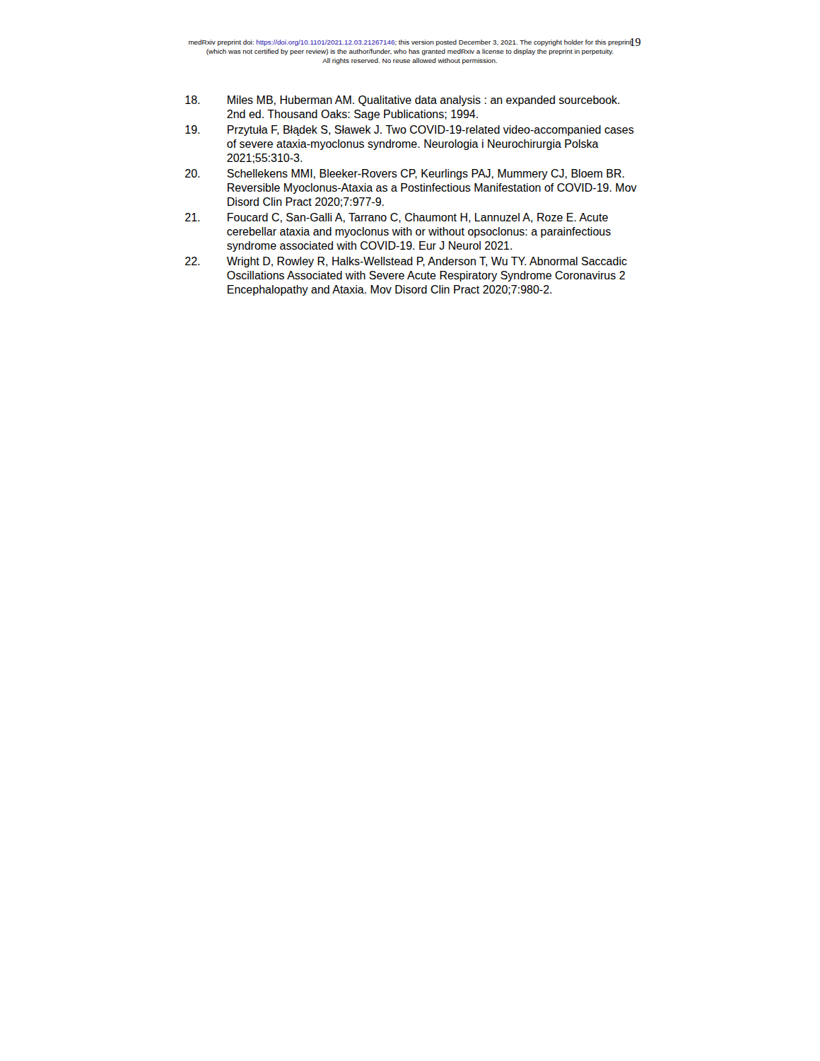19
medRxiv preprint doi: https://doi.org/10.1101/2021.12.03.21267146; this version posted December 3, 2021. The copyright holder for this preprint
(which was not certified by peer review) is the author/funder, who has granted medRxiv a license to display the preprint in perpetuity.
All rights reserved. No reuse allowed without permission.
18. Miles MB, Huberman AM. Qualitative data analysis : an expanded sourcebook. 2nd ed. Thousand Oaks: Sage Publications; 1994.
19. Przytuła F, Błądek S, Sławek J. Two COVID-19-related video-accompanied cases of severe ataxia-myoclonus syndrome. Neurologia i Neurochirurgia Polska 2021;55:310-3.
20. Schellekens MMI, Bleeker-Rovers CP, Keurlings PAJ, Mummery CJ, Bloem BR. Reversible Myoclonus-Ataxia as a Postinfectious Manifestation of COVID-19. Mov Disord Clin Pract 2020;7:977-9.
21. Foucard C, San-Galli A, Tarrano C, Chaumont H, Lannuzel A, Roze E. Acute cerebellar ataxia and myoclonus with or without opsoclonus: a parainfectious syndrome associated with COVID-19. Eur J Neurol 2021.
22. Wright D, Rowley R, Halks-Wellstead P, Anderson T, Wu TY. Abnormal Saccadic Oscillations Associated with Severe Acute Respiratory Syndrome Coronavirus 2 Encephalopathy and Ataxia. Mov Disord Clin Pract 2020;7:980-2.